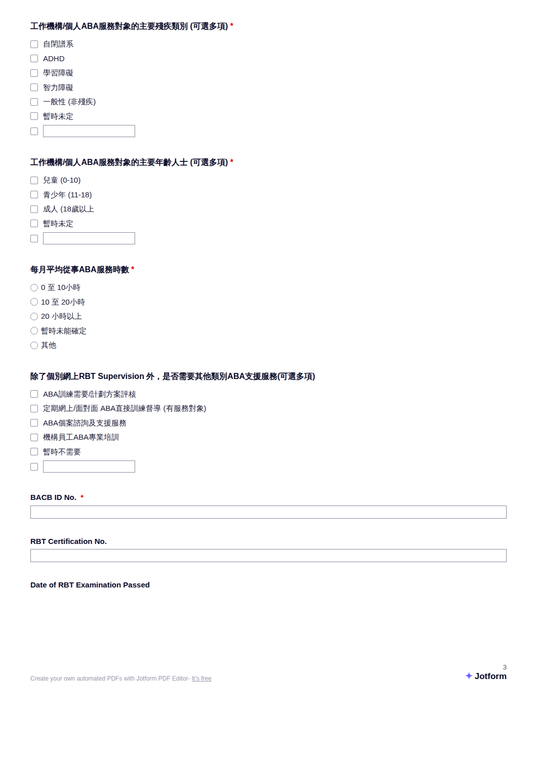工作機構/個人ABA服務對象的主要殘疾類別 (可選多項) *
自閉譜系
ADHD
學習障礙
智力障礙
一般性 (非殘疾)
暫時未定
工作機構/個人ABA服務對象的主要年齡人士 (可選多項) *
兒童 (0-10)
青少年 (11-18)
成人 (18歲以上
暫時未定
每月平均從事ABA服務時數 *
0 至 10小時
10 至 20小時
20 小時以上
暫時未能確定
其他
除了個別網上RBT Supervision 外，是否需要其他類別ABA支援服務(可選多項)
ABA訓練需要/計劃方案評核
定期網上/面對面 ABA直接訓練督導 (有服務對象)
ABA個案諮詢及支援服務
機構員工ABA專業培訓
暫時不需要
BACB ID No. *
RBT Certification No.
Date of RBT Examination Passed
3
Create your own automated PDFs with Jotform PDF Editor- It’s free
✦Jotform